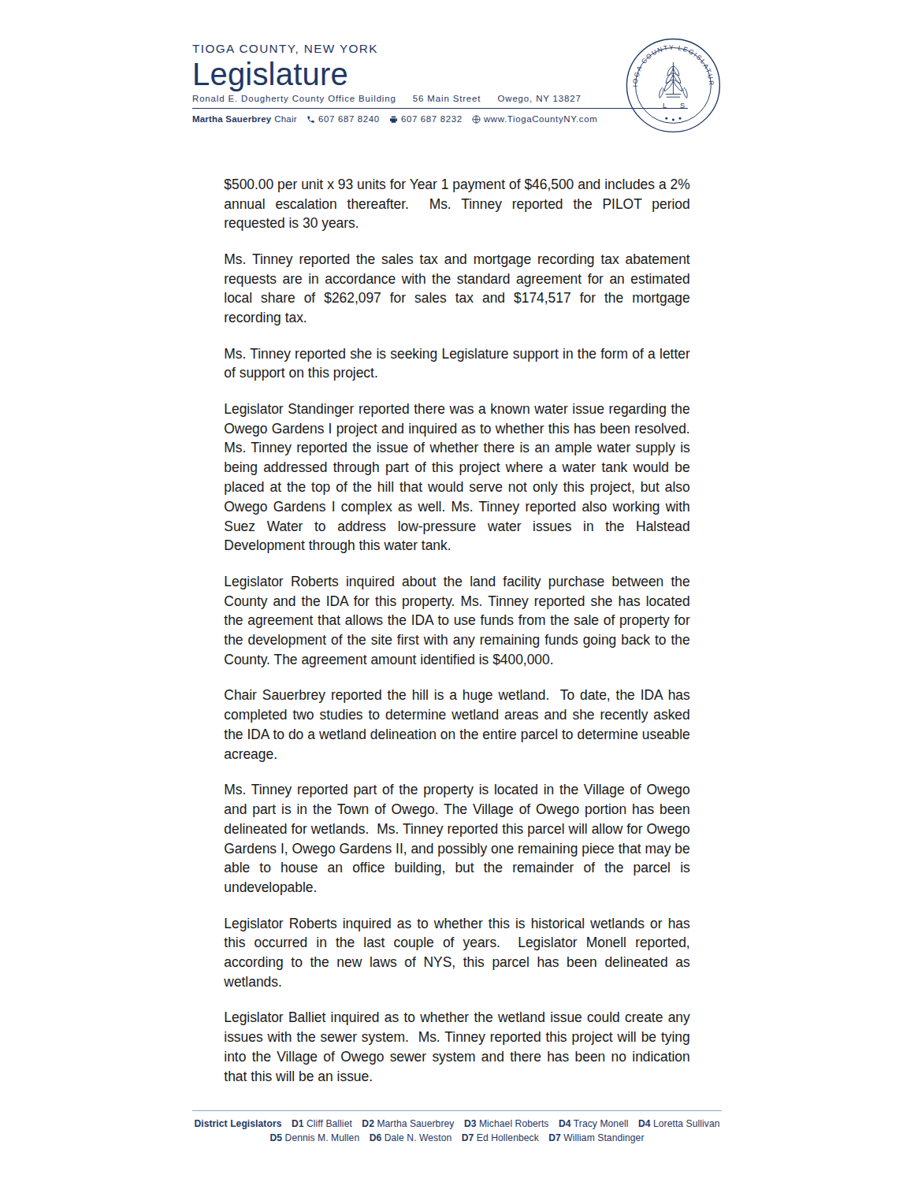TIOGA COUNTY LEGISLATURE L S
TIOGA COUNTY, NEW YORK
Legislature
Ronald E. Dougherty County Office Building 56 Main Street Owego, NY 13827
Martha Sauerbrey Chair 607 687 8240 607 687 8232 www.TiogaCountyNY.com
$500.00 per unit x 93 units for Year 1 payment of $46,500 and includes a 2% annual escalation thereafter. Ms. Tinney reported the PILOT period requested is 30 years.
Ms. Tinney reported the sales tax and mortgage recording tax abatement requests are in accordance with the standard agreement for an estimated local share of $262,097 for sales tax and $174,517 for the mortgage recording tax.
Ms. Tinney reported she is seeking Legislature support in the form of a letter of support on this project.
Legislator Standinger reported there was a known water issue regarding the Owego Gardens I project and inquired as to whether this has been resolved. Ms. Tinney reported the issue of whether there is an ample water supply is being addressed through part of this project where a water tank would be placed at the top of the hill that would serve not only this project, but also Owego Gardens I complex as well. Ms. Tinney reported also working with Suez Water to address low-pressure water issues in the Halstead Development through this water tank.
Legislator Roberts inquired about the land facility purchase between the County and the IDA for this property. Ms. Tinney reported she has located the agreement that allows the IDA to use funds from the sale of property for the development of the site first with any remaining funds going back to the County. The agreement amount identified is $400,000.
Chair Sauerbrey reported the hill is a huge wetland. To date, the IDA has completed two studies to determine wetland areas and she recently asked the IDA to do a wetland delineation on the entire parcel to determine useable acreage.
Ms. Tinney reported part of the property is located in the Village of Owego and part is in the Town of Owego. The Village of Owego portion has been delineated for wetlands. Ms. Tinney reported this parcel will allow for Owego Gardens I, Owego Gardens II, and possibly one remaining piece that may be able to house an office building, but the remainder of the parcel is undevelopable.
Legislator Roberts inquired as to whether this is historical wetlands or has this occurred in the last couple of years. Legislator Monell reported, according to the new laws of NYS, this parcel has been delineated as wetlands.
Legislator Balliet inquired as to whether the wetland issue could create any issues with the sewer system. Ms. Tinney reported this project will be tying into the Village of Owego sewer system and there has been no indication that this will be an issue.
District Legislators D1 Cliff Balliet D2 Martha Sauerbrey D3 Michael Roberts D4 Tracy Monell D4 Loretta Sullivan
D5 Dennis M. Mullen D6 Dale N. Weston D7 Ed Hollenbeck D7 William Standinger